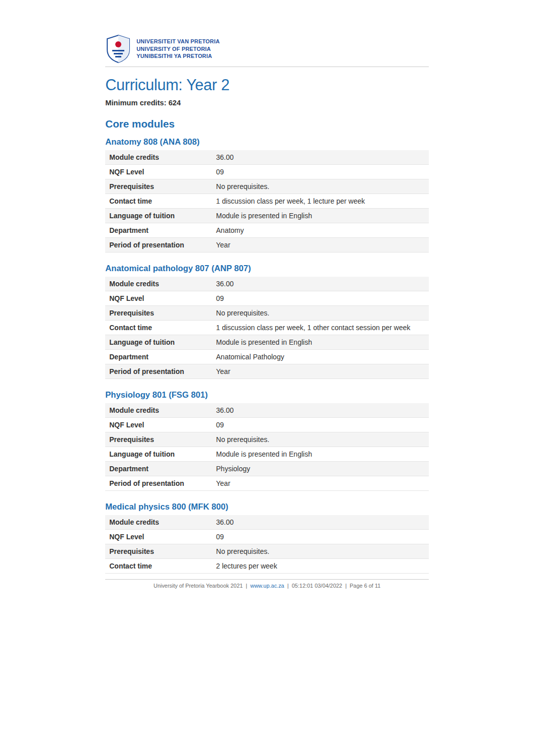UNIVERSITEIT VAN PRETORIA
UNIVERSITY OF PRETORIA
YUNIBESITHI YA PRETORIA
Curriculum: Year 2
Minimum credits: 624
Core modules
Anatomy 808 (ANA 808)
| Module credits | 36.00 |
| NQF Level | 09 |
| Prerequisites | No prerequisites. |
| Contact time | 1 discussion class per week, 1 lecture per week |
| Language of tuition | Module is presented in English |
| Department | Anatomy |
| Period of presentation | Year |
Anatomical pathology 807 (ANP 807)
| Module credits | 36.00 |
| NQF Level | 09 |
| Prerequisites | No prerequisites. |
| Contact time | 1 discussion class per week, 1 other contact session per week |
| Language of tuition | Module is presented in English |
| Department | Anatomical Pathology |
| Period of presentation | Year |
Physiology 801 (FSG 801)
| Module credits | 36.00 |
| NQF Level | 09 |
| Prerequisites | No prerequisites. |
| Language of tuition | Module is presented in English |
| Department | Physiology |
| Period of presentation | Year |
Medical physics 800 (MFK 800)
| Module credits | 36.00 |
| NQF Level | 09 |
| Prerequisites | No prerequisites. |
| Contact time | 2 lectures per week |
University of Pretoria Yearbook 2021 | www.up.ac.za | 05:12:01 03/04/2022 | Page 6 of 11